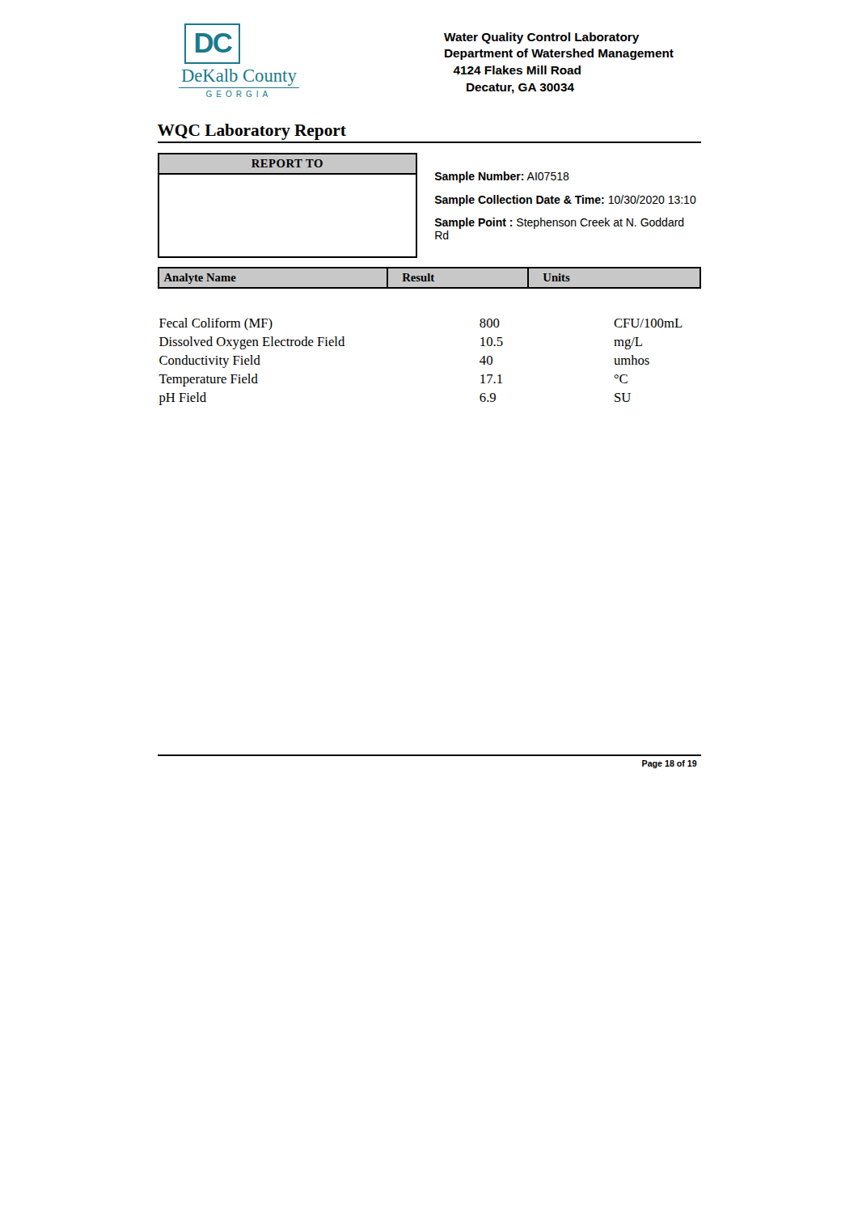DC
DeKalb County
GEORGIA
Water Quality Control Laboratory
Department of Watershed Management
4124 Flakes Mill Road
Decatur, GA 30034
WQC Laboratory Report
REPORT TO
Sample Number: AI07518
Sample Collection Date & Time: 10/30/2020 13:10
Sample Point : Stephenson Creek at N. Goddard Rd
| Analyte Name | Result | Units |
| --- | --- | --- |
| Fecal Coliform (MF) | 800 | CFU/100mL |
| Dissolved Oxygen Electrode Field | 10.5 | mg/L |
| Conductivity Field | 40 | umhos |
| Temperature Field | 17.1 | °C |
| pH Field | 6.9 | SU |
Page 18 of 19